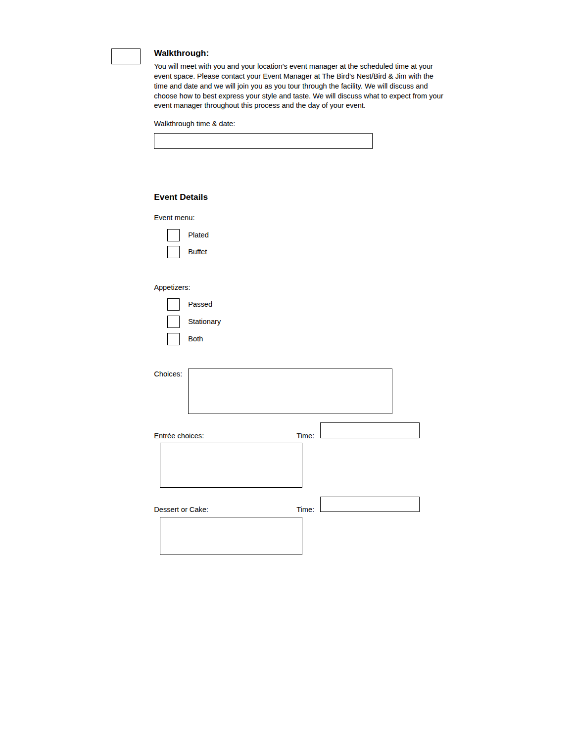Walkthrough:
You will meet with you and your location’s event manager at the scheduled time at your event space. Please contact your Event Manager at The Bird’s Nest/Bird & Jim with the time and date and we will join you as you tour through the facility. We will discuss and choose how to best express your style and taste. We will discuss what to expect from your event manager throughout this process and the day of your event.
Walkthrough time & date:
Event Details
Event menu:
Plated
Buffet
Appetizers:
Passed
Stationary
Both
Choices:
Entrée choices: Time:
Dessert or Cake: Time: